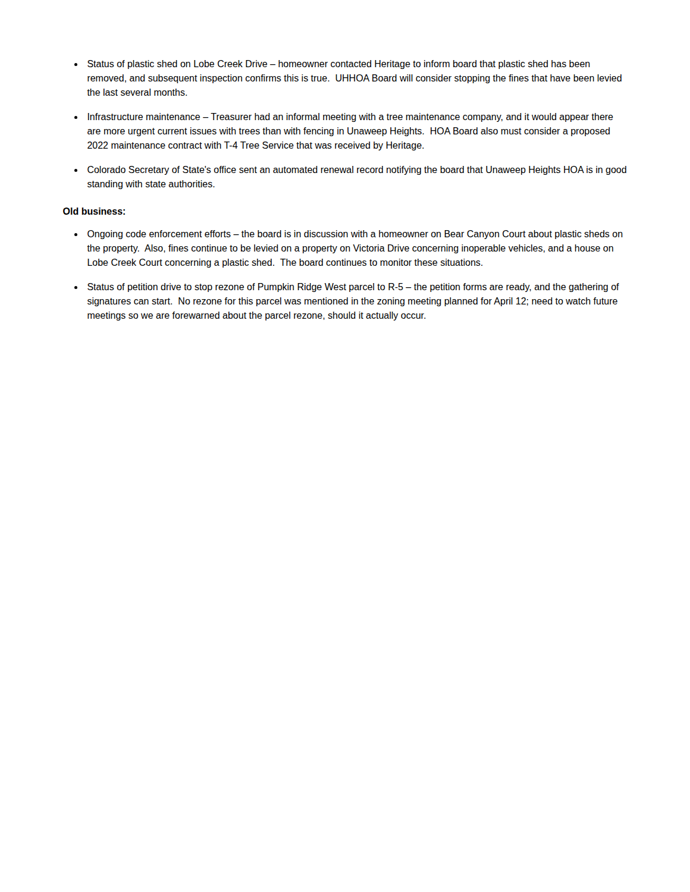Status of plastic shed on Lobe Creek Drive – homeowner contacted Heritage to inform board that plastic shed has been removed, and subsequent inspection confirms this is true. UHHOA Board will consider stopping the fines that have been levied the last several months.
Infrastructure maintenance – Treasurer had an informal meeting with a tree maintenance company, and it would appear there are more urgent current issues with trees than with fencing in Unaweep Heights. HOA Board also must consider a proposed 2022 maintenance contract with T-4 Tree Service that was received by Heritage.
Colorado Secretary of State's office sent an automated renewal record notifying the board that Unaweep Heights HOA is in good standing with state authorities.
Old business:
Ongoing code enforcement efforts – the board is in discussion with a homeowner on Bear Canyon Court about plastic sheds on the property. Also, fines continue to be levied on a property on Victoria Drive concerning inoperable vehicles, and a house on Lobe Creek Court concerning a plastic shed. The board continues to monitor these situations.
Status of petition drive to stop rezone of Pumpkin Ridge West parcel to R-5 – the petition forms are ready, and the gathering of signatures can start. No rezone for this parcel was mentioned in the zoning meeting planned for April 12; need to watch future meetings so we are forewarned about the parcel rezone, should it actually occur.